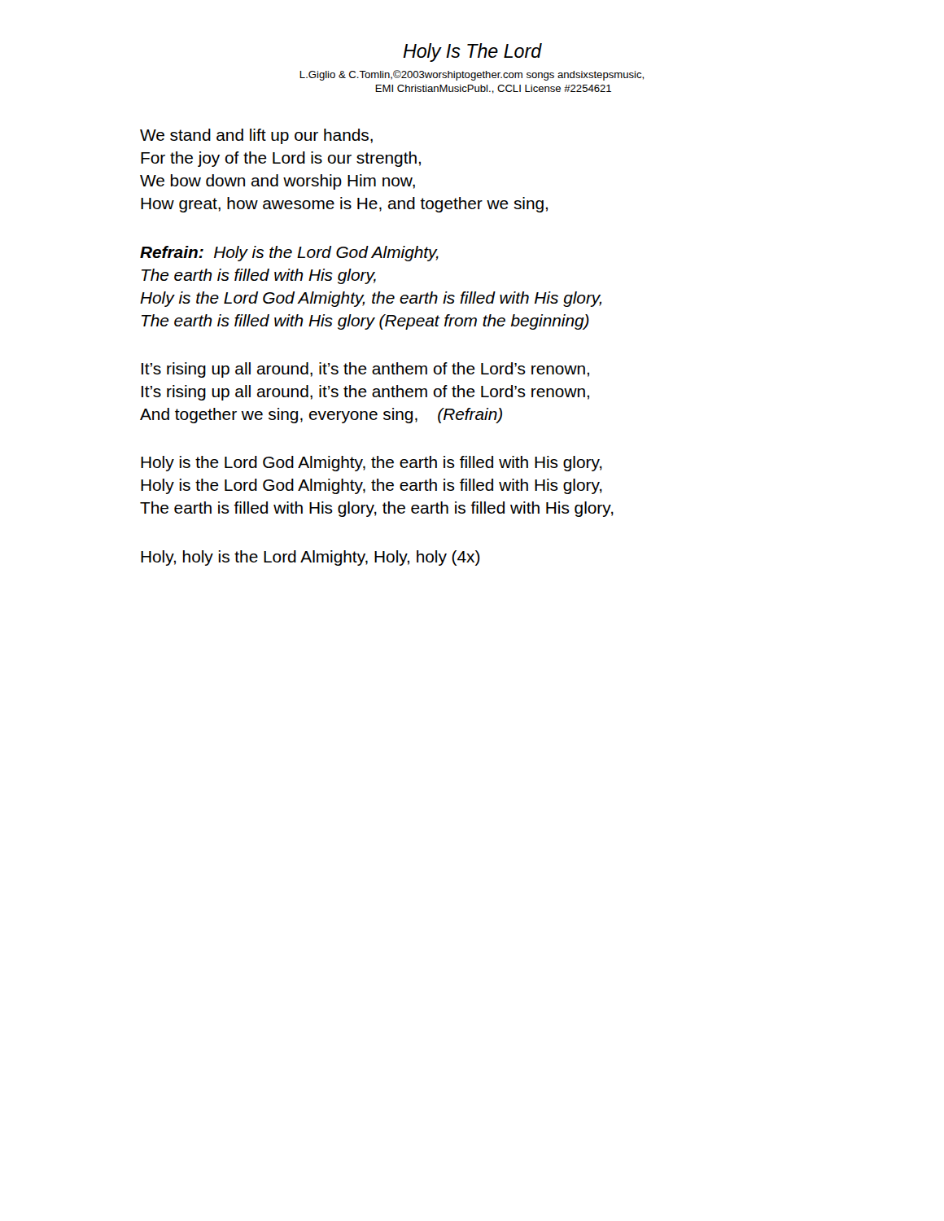Holy Is The Lord
L.Giglio & C.Tomlin,©2003worshiptogether.com songs andsixstepsmusic, EMI ChristianMusicPubl., CCLI License #2254621
We stand and lift up our hands,
For the joy of the Lord is our strength,
We bow down and worship Him now,
How great, how awesome is He, and together we sing,
Refrain: Holy is the Lord God Almighty,
The earth is filled with His glory,
Holy is the Lord God Almighty, the earth is filled with His glory,
The earth is filled with His glory (Repeat from the beginning)
It’s rising up all around, it’s the anthem of the Lord’s renown,
It’s rising up all around, it’s the anthem of the Lord’s renown,
And together we sing, everyone sing, (Refrain)
Holy is the Lord God Almighty, the earth is filled with His glory,
Holy is the Lord God Almighty, the earth is filled with His glory,
The earth is filled with His glory, the earth is filled with His glory,
Holy, holy is the Lord Almighty, Holy, holy (4x)